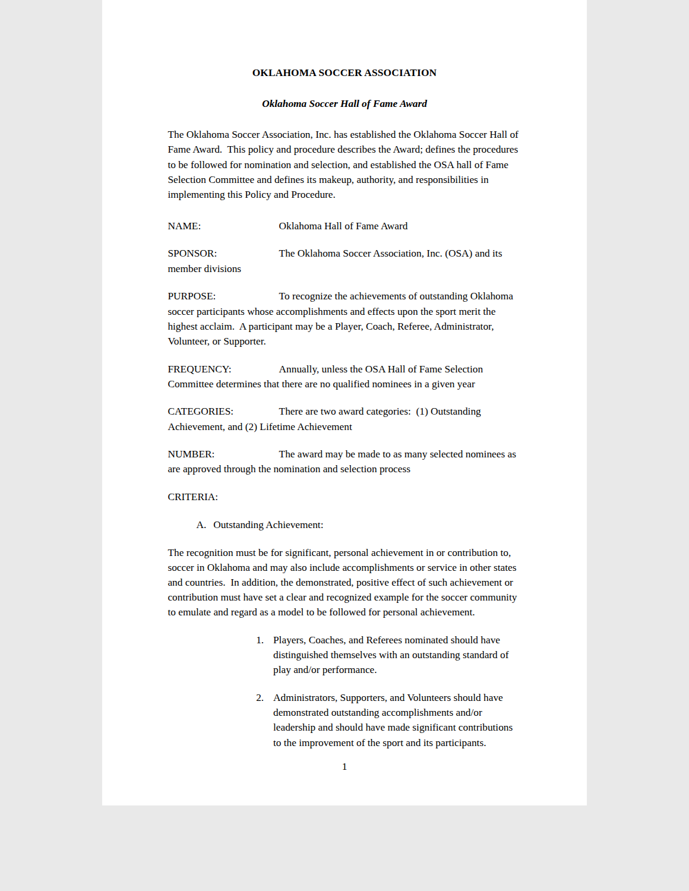OKLAHOMA SOCCER ASSOCIATION
Oklahoma Soccer Hall of Fame Award
The Oklahoma Soccer Association, Inc. has established the Oklahoma Soccer Hall of Fame Award. This policy and procedure describes the Award; defines the procedures to be followed for nomination and selection, and established the OSA hall of Fame Selection Committee and defines its makeup, authority, and responsibilities in implementing this Policy and Procedure.
NAME: Oklahoma Hall of Fame Award
SPONSOR: The Oklahoma Soccer Association, Inc. (OSA) and its member divisions
PURPOSE: To recognize the achievements of outstanding Oklahoma soccer participants whose accomplishments and effects upon the sport merit the highest acclaim. A participant may be a Player, Coach, Referee, Administrator, Volunteer, or Supporter.
FREQUENCY: Annually, unless the OSA Hall of Fame Selection Committee determines that there are no qualified nominees in a given year
CATEGORIES: There are two award categories: (1) Outstanding Achievement, and (2) Lifetime Achievement
NUMBER: The award may be made to as many selected nominees as are approved through the nomination and selection process
CRITERIA:
A. Outstanding Achievement:
The recognition must be for significant, personal achievement in or contribution to, soccer in Oklahoma and may also include accomplishments or service in other states and countries. In addition, the demonstrated, positive effect of such achievement or contribution must have set a clear and recognized example for the soccer community to emulate and regard as a model to be followed for personal achievement.
1. Players, Coaches, and Referees nominated should have distinguished themselves with an outstanding standard of play and/or performance.
2. Administrators, Supporters, and Volunteers should have demonstrated outstanding accomplishments and/or leadership and should have made significant contributions to the improvement of the sport and its participants.
1